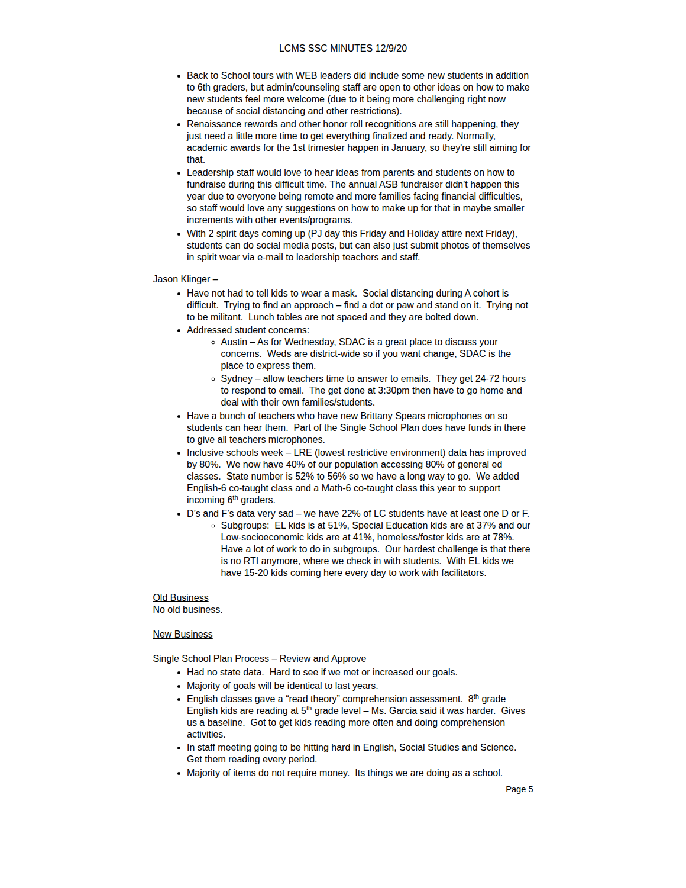LCMS SSC MINUTES 12/9/20
Back to School tours with WEB leaders did include some new students in addition to 6th graders, but admin/counseling staff are open to other ideas on how to make new students feel more welcome (due to it being more challenging right now because of social distancing and other restrictions).
Renaissance rewards and other honor roll recognitions are still happening, they just need a little more time to get everything finalized and ready. Normally, academic awards for the 1st trimester happen in January, so they're still aiming for that.
Leadership staff would love to hear ideas from parents and students on how to fundraise during this difficult time. The annual ASB fundraiser didn't happen this year due to everyone being remote and more families facing financial difficulties, so staff would love any suggestions on how to make up for that in maybe smaller increments with other events/programs.
With 2 spirit days coming up (PJ day this Friday and Holiday attire next Friday), students can do social media posts, but can also just submit photos of themselves in spirit wear via e-mail to leadership teachers and staff.
Jason Klinger –
Have not had to tell kids to wear a mask. Social distancing during A cohort is difficult. Trying to find an approach – find a dot or paw and stand on it. Trying not to be militant. Lunch tables are not spaced and they are bolted down.
Addressed student concerns:
Austin – As for Wednesday, SDAC is a great place to discuss your concerns. Weds are district-wide so if you want change, SDAC is the place to express them.
Sydney – allow teachers time to answer to emails. They get 24-72 hours to respond to email. The get done at 3:30pm then have to go home and deal with their own families/students.
Have a bunch of teachers who have new Brittany Spears microphones on so students can hear them. Part of the Single School Plan does have funds in there to give all teachers microphones.
Inclusive schools week – LRE (lowest restrictive environment) data has improved by 80%. We now have 40% of our population accessing 80% of general ed classes. State number is 52% to 56% so we have a long way to go. We added English-6 co-taught class and a Math-6 co-taught class this year to support incoming 6th graders.
D’s and F’s data very sad – we have 22% of LC students have at least one D or F.
Subgroups: EL kids is at 51%, Special Education kids are at 37% and our Low-socioeconomic kids are at 41%, homeless/foster kids are at 78%. Have a lot of work to do in subgroups. Our hardest challenge is that there is no RTI anymore, where we check in with students. With EL kids we have 15-20 kids coming here every day to work with facilitators.
Old Business
No old business.
New Business
Single School Plan Process – Review and Approve
Had no state data. Hard to see if we met or increased our goals.
Majority of goals will be identical to last years.
English classes gave a “read theory” comprehension assessment. 8th grade English kids are reading at 5th grade level – Ms. Garcia said it was harder. Gives us a baseline. Got to get kids reading more often and doing comprehension activities.
In staff meeting going to be hitting hard in English, Social Studies and Science. Get them reading every period.
Majority of items do not require money. Its things we are doing as a school.
Page 5